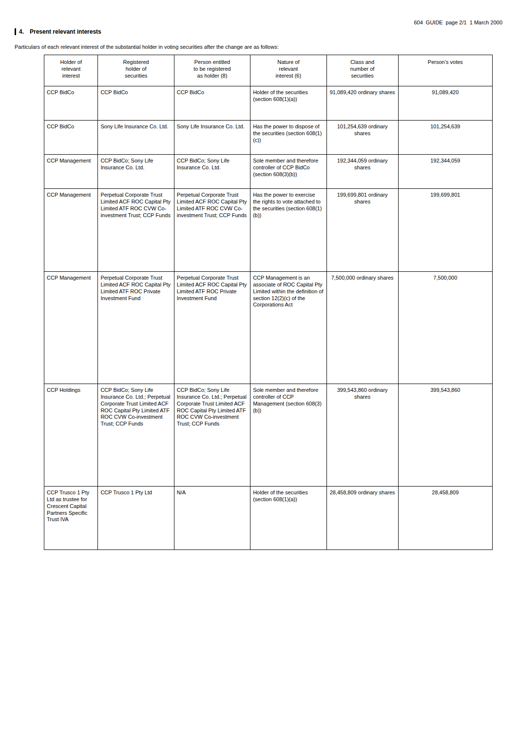604 GUIDE page 2/1 1 March 2000
4. Present relevant interests
Particulars of each relevant interest of the substantial holder in voting securities after the change are as follows:
| Holder of relevant interest | Registered holder of securities | Person entitled to be registered as holder (8) | Nature of relevant interest (6) | Class and number of securities | Person’s votes |
| --- | --- | --- | --- | --- | --- |
| CCP BidCo | CCP BidCo | CCP BidCo | Holder of the securities (section 608(1)(a)) | 91,089,420 ordinary shares | 91,089,420 |
| CCP BidCo | Sony Life Insurance Co. Ltd. | Sony Life Insurance Co. Ltd. | Has the power to dispose of the securities (section 608(1)(c)) | 101,254,639 ordinary shares | 101,254,639 |
| CCP Management | CCP BidCo; Sony Life Insurance Co. Ltd. | CCP BidCo; Sony Life Insurance Co. Ltd. | Sole member and therefore controller of CCP BidCo (section 608(3)(b)) | 192,344,059 ordinary shares | 192,344,059 |
| CCP Management | Perpetual Corporate Trust Limited ACF ROC Capital Pty Limited ATF ROC CVW Co-investment Trust; CCP Funds | Perpetual Corporate Trust Limited ACF ROC Capital Pty Limited ATF ROC CVW Co-investment Trust; CCP Funds | Has the power to exercise the rights to vote attached to the securities (section 608(1)(b)) | 199,699,801 ordinary shares | 199,699,801 |
| CCP Management | Perpetual Corporate Trust Limited ACF ROC Capital Pty Limited ATF ROC Private Investment Fund | Perpetual Corporate Trust Limited ACF ROC Capital Pty Limited ATF ROC Private Investment Fund | CCP Management is an associate of ROC Capital Pty Limited within the definition of section 12(2)(c) of the Corporations Act | 7,500,000 ordinary shares | 7,500,000 |
| CCP Holdings | CCP BidCo; Sony Life Insurance Co. Ltd.; Perpetual Corporate Trust Limited ACF ROC Capital Pty Limited ATF ROC CVW Co-investment Trust; CCP Funds | CCP BidCo; Sony Life Insurance Co. Ltd.; Perpetual Corporate Trust Limited ACF ROC Capital Pty Limited ATF ROC CVW Co-investment Trust; CCP Funds | Sole member and therefore controller of CCP Management (section 608(3)(b)) | 399,543,860 ordinary shares | 399,543,860 |
| CCP Trusco 1 Pty Ltd as trustee for Crescent Capital Partners Specific Trust IVA | CCP Trusco 1 Pty Ltd | N/A | Holder of the securities (section 608(1)(a)) | 28,458,809 ordinary shares | 28,458,809 |